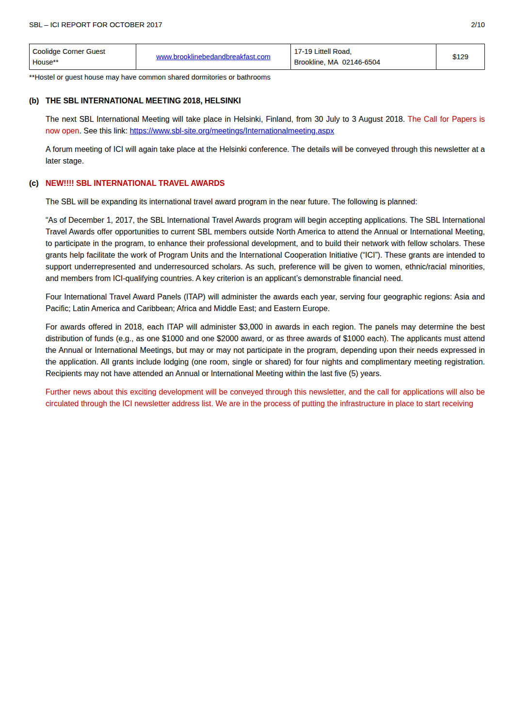SBL – ICI REPORT FOR OCTOBER 2017 2/10
| Coolidge Corner Guest House** | www.brooklinebedandbreakfast.com | 17-19 Littell Road, Brookline, MA 02146-6504 | $129 |
**Hostel or guest house may have common shared dormitories or bathrooms
(b) THE SBL INTERNATIONAL MEETING 2018, HELSINKI
The next SBL International Meeting will take place in Helsinki, Finland, from 30 July to 3 August 2018. The Call for Papers is now open. See this link: https://www.sbl-site.org/meetings/Internationalmeeting.aspx
A forum meeting of ICI will again take place at the Helsinki conference. The details will be conveyed through this newsletter at a later stage.
(c) NEW!!!! SBL INTERNATIONAL TRAVEL AWARDS
The SBL will be expanding its international travel award program in the near future. The following is planned:
“As of December 1, 2017, the SBL International Travel Awards program will begin accepting applications. The SBL International Travel Awards offer opportunities to current SBL members outside North America to attend the Annual or International Meeting, to participate in the program, to enhance their professional development, and to build their network with fellow scholars. These grants help facilitate the work of Program Units and the International Cooperation Initiative (“ICI”). These grants are intended to support underrepresented and underresourced scholars. As such, preference will be given to women, ethnic/racial minorities, and members from ICI-qualifying countries. A key criterion is an applicant’s demonstrable financial need.
Four International Travel Award Panels (ITAP) will administer the awards each year, serving four geographic regions: Asia and Pacific; Latin America and Caribbean; Africa and Middle East; and Eastern Europe.
For awards offered in 2018, each ITAP will administer $3,000 in awards in each region. The panels may determine the best distribution of funds (e.g., as one $1000 and one $2000 award, or as three awards of $1000 each). The applicants must attend the Annual or International Meetings, but may or may not participate in the program, depending upon their needs expressed in the application. All grants include lodging (one room, single or shared) for four nights and complimentary meeting registration. Recipients may not have attended an Annual or International Meeting within the last five (5) years.
Further news about this exciting development will be conveyed through this newsletter, and the call for applications will also be circulated through the ICI newsletter address list. We are in the process of putting the infrastructure in place to start receiving